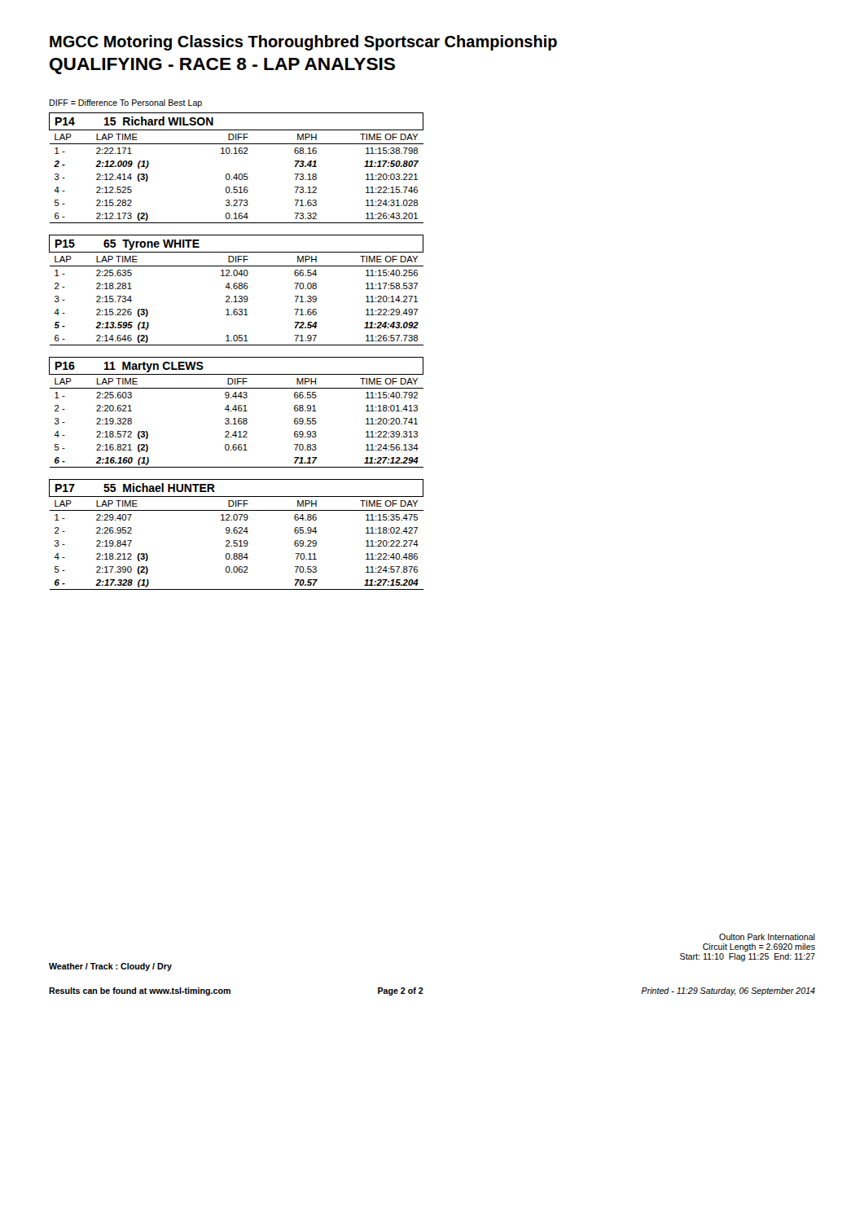MGCC Motoring Classics Thoroughbred Sportscar Championship
QUALIFYING - RACE 8 - LAP ANALYSIS
DIFF = Difference To Personal Best Lap
| P14 15 Richard WILSON |
| LAP | LAP TIME | DIFF | MPH | TIME OF DAY |
| 1 - | 2:22.171 | 10.162 | 68.16 | 11:15:38.798 |
| 2 - | 2:12.009 (1) | | 73.41 | 11:17:50.807 |
| 3 - | 2:12.414 (3) | 0.405 | 73.18 | 11:20:03.221 |
| 4 - | 2:12.525 | 0.516 | 73.12 | 11:22:15.746 |
| 5 - | 2:15.282 | 3.273 | 71.63 | 11:24:31.028 |
| 6 - | 2:12.173 (2) | 0.164 | 73.32 | 11:26:43.201 |
| P15 65 Tyrone WHITE |
| LAP | LAP TIME | DIFF | MPH | TIME OF DAY |
| 1 - | 2:25.635 | 12.040 | 66.54 | 11:15:40.256 |
| 2 - | 2:18.281 | 4.686 | 70.08 | 11:17:58.537 |
| 3 - | 2:15.734 | 2.139 | 71.39 | 11:20:14.271 |
| 4 - | 2:15.226 (3) | 1.631 | 71.66 | 11:22:29.497 |
| 5 - | 2:13.595 (1) | | 72.54 | 11:24:43.092 |
| 6 - | 2:14.646 (2) | 1.051 | 71.97 | 11:26:57.738 |
| P16 11 Martyn CLEWS |
| LAP | LAP TIME | DIFF | MPH | TIME OF DAY |
| 1 - | 2:25.603 | 9.443 | 66.55 | 11:15:40.792 |
| 2 - | 2:20.621 | 4.461 | 68.91 | 11:18:01.413 |
| 3 - | 2:19.328 | 3.168 | 69.55 | 11:20:20.741 |
| 4 - | 2:18.572 (3) | 2.412 | 69.93 | 11:22:39.313 |
| 5 - | 2:16.821 (2) | 0.661 | 70.83 | 11:24:56.134 |
| 6 - | 2:16.160 (1) | | 71.17 | 11:27:12.294 |
| P17 55 Michael HUNTER |
| LAP | LAP TIME | DIFF | MPH | TIME OF DAY |
| 1 - | 2:29.407 | 12.079 | 64.86 | 11:15:35.475 |
| 2 - | 2:26.952 | 9.624 | 65.94 | 11:18:02.427 |
| 3 - | 2:19.847 | 2.519 | 69.29 | 11:20:22.274 |
| 4 - | 2:18.212 (3) | 0.884 | 70.11 | 11:22:40.486 |
| 5 - | 2:17.390 (2) | 0.062 | 70.53 | 11:24:57.876 |
| 6 - | 2:17.328 (1) | | 70.57 | 11:27:15.204 |
Oulton Park International
Circuit Length = 2.6920 miles
Start: 11:10 Flag 11:25 End: 11:27
Weather / Track : Cloudy / Dry
Results can be found at www.tsl-timing.com
Page 2 of 2
Printed - 11:29 Saturday, 06 September 2014